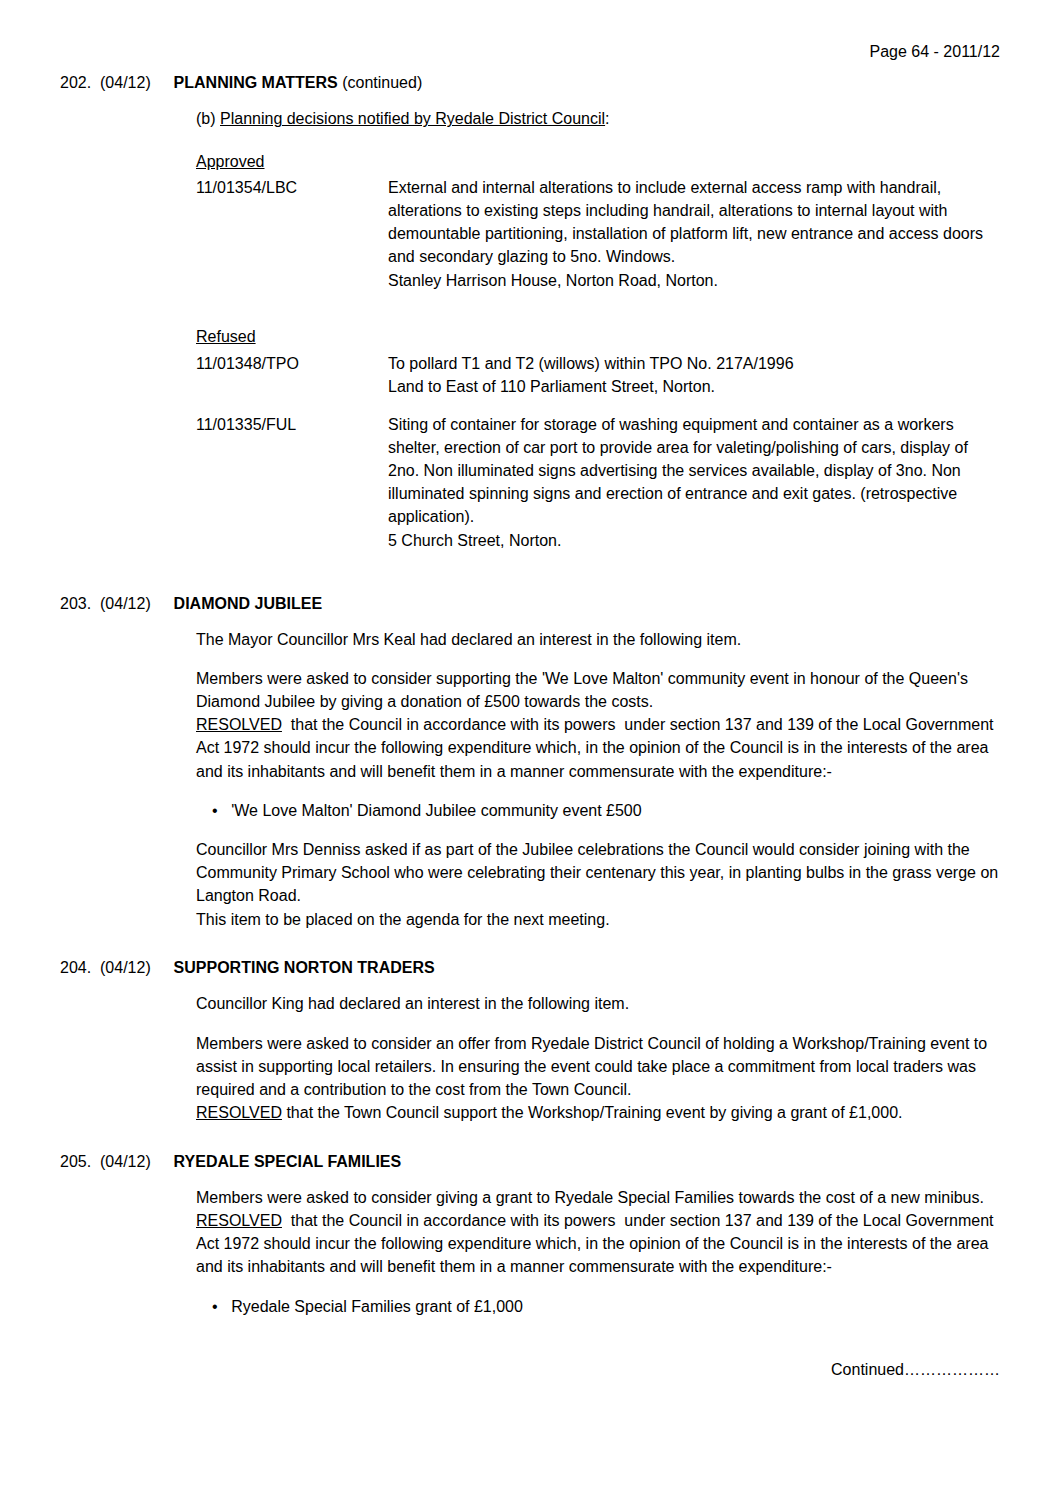Page 64 - 2011/12
202. (04/12) PLANNING MATTERS (continued)
(b) Planning decisions notified by Ryedale District Council:
Approved
| 11/01354/LBC | External and internal alterations to include external access ramp with handrail, alterations to existing steps including handrail, alterations to internal layout with demountable partitioning, installation of platform lift, new entrance and access doors and secondary glazing to 5no. Windows. Stanley Harrison House, Norton Road, Norton. |
Refused
| 11/01348/TPO | To pollard T1 and T2 (willows) within TPO No. 217A/1996 Land to East of 110 Parliament Street, Norton. |
| 11/01335/FUL | Siting of container for storage of washing equipment and container as a workers shelter, erection of car port to provide area for valeting/polishing of cars, display of 2no. Non illuminated signs advertising the services available, display of 3no. Non illuminated spinning signs and erection of entrance and exit gates. (retrospective application). 5 Church Street, Norton. |
203. (04/12) DIAMOND JUBILEE
The Mayor Councillor Mrs Keal had declared an interest in the following item.
Members were asked to consider supporting the 'We Love Malton' community event in honour of the Queen's Diamond Jubilee by giving a donation of £500 towards the costs.
RESOLVED that the Council in accordance with its powers under section 137 and 139 of the Local Government Act 1972 should incur the following expenditure which, in the opinion of the Council is in the interests of the area and its inhabitants and will benefit them in a manner commensurate with the expenditure:-
'We Love Malton' Diamond Jubilee community event £500
Councillor Mrs Denniss asked if as part of the Jubilee celebrations the Council would consider joining with the Community Primary School who were celebrating their centenary this year, in planting bulbs in the grass verge on Langton Road.
This item to be placed on the agenda for the next meeting.
204. (04/12) SUPPORTING NORTON TRADERS
Councillor King had declared an interest in the following item.
Members were asked to consider an offer from Ryedale District Council of holding a Workshop/Training event to assist in supporting local retailers. In ensuring the event could take place a commitment from local traders was required and a contribution to the cost from the Town Council.
RESOLVED that the Town Council support the Workshop/Training event by giving a grant of £1,000.
205. (04/12) RYEDALE SPECIAL FAMILIES
Members were asked to consider giving a grant to Ryedale Special Families towards the cost of a new minibus.
RESOLVED that the Council in accordance with its powers under section 137 and 139 of the Local Government Act 1972 should incur the following expenditure which, in the opinion of the Council is in the interests of the area and its inhabitants and will benefit them in a manner commensurate with the expenditure:-
Ryedale Special Families grant of £1,000
Continued………………